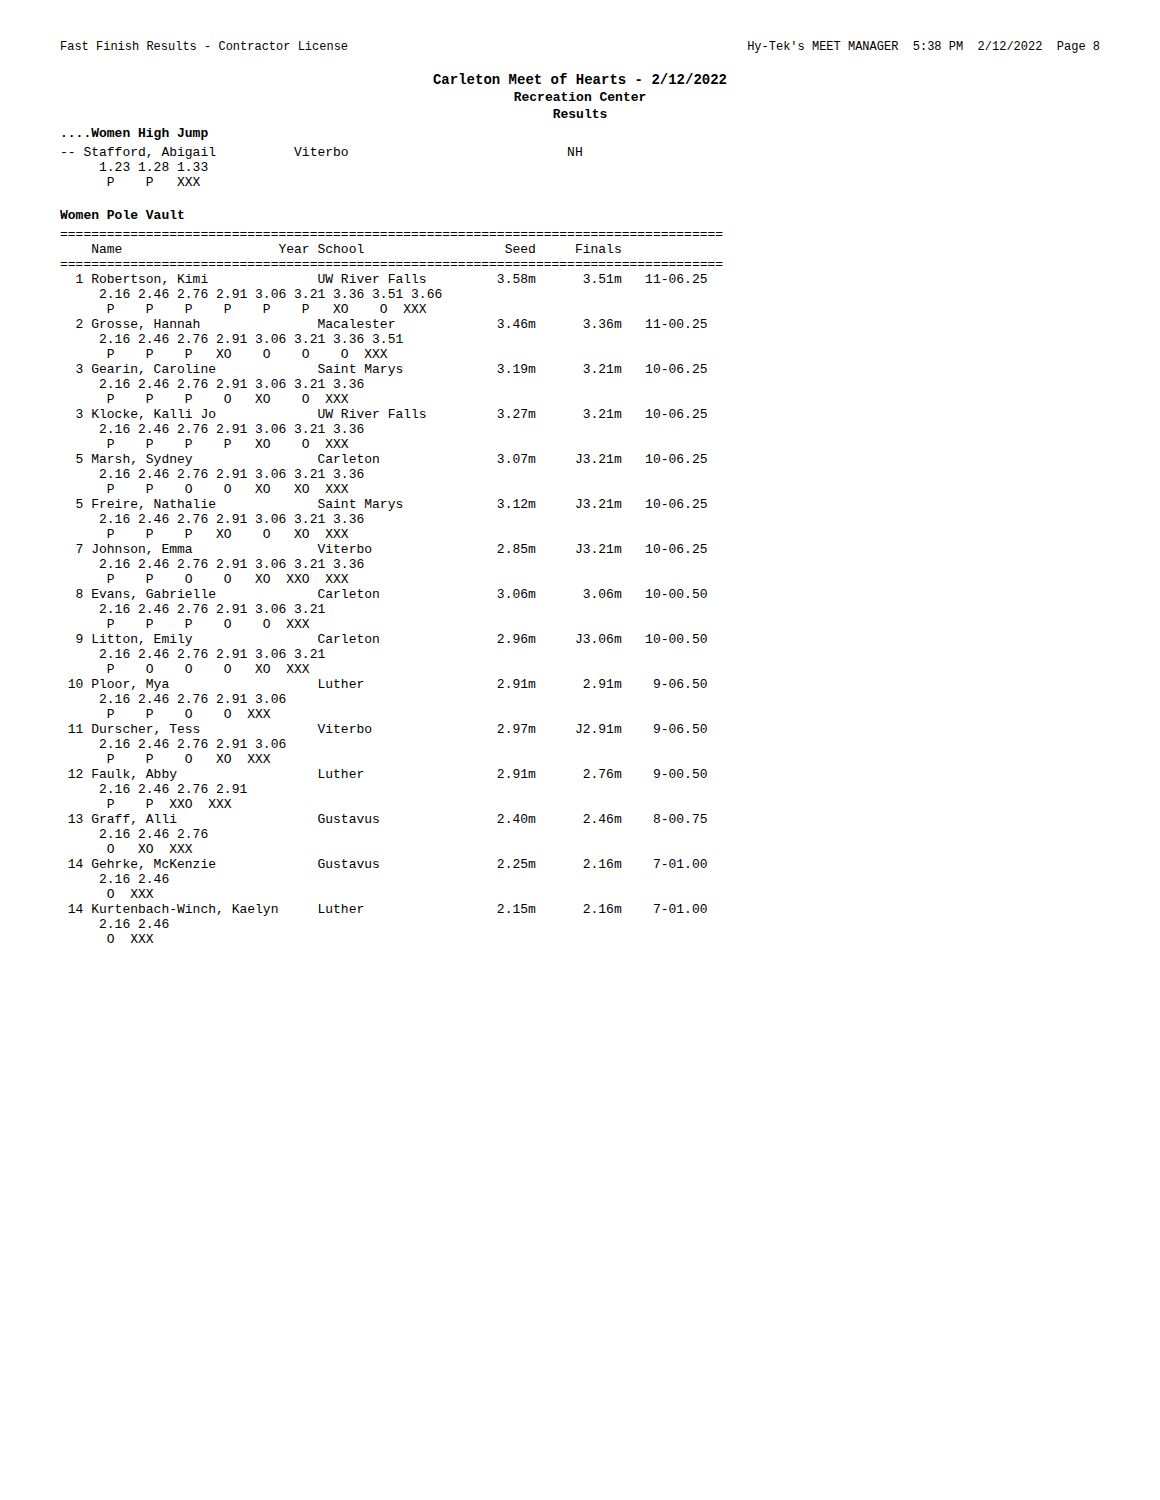Fast Finish Results - Contractor License Hy-Tek's MEET MANAGER 5:38 PM 2/12/2022 Page 8
Carleton Meet of Hearts - 2/12/2022
Recreation Center
Results
....Women High Jump
-- Stafford, Abigail          Viterbo                            NH
     1.23 1.28 1.33
      P    P   XXX
Women Pole Vault
=====================================================================================
    Name                    Year School                  Seed     Finals
=====================================================================================
  1 Robertson, Kimi              UW River Falls         3.58m      3.51m   11-06.25
     2.16 2.46 2.76 2.91 3.06 3.21 3.36 3.51 3.66
      P    P    P    P    P    P   XO    O  XXX
  2 Grosse, Hannah               Macalester             3.46m      3.36m   11-00.25
     2.16 2.46 2.76 2.91 3.06 3.21 3.36 3.51
      P    P    P   XO    O    O    O  XXX
  3 Gearin, Caroline             Saint Marys            3.19m      3.21m   10-06.25
     2.16 2.46 2.76 2.91 3.06 3.21 3.36
      P    P    P    O   XO    O  XXX
  3 Klocke, Kalli Jo             UW River Falls         3.27m      3.21m   10-06.25
     2.16 2.46 2.76 2.91 3.06 3.21 3.36
      P    P    P    P   XO    O  XXX
  5 Marsh, Sydney                Carleton               3.07m     J3.21m   10-06.25
     2.16 2.46 2.76 2.91 3.06 3.21 3.36
      P    P    O    O   XO   XO  XXX
  5 Freire, Nathalie             Saint Marys            3.12m     J3.21m   10-06.25
     2.16 2.46 2.76 2.91 3.06 3.21 3.36
      P    P    P   XO    O   XO  XXX
  7 Johnson, Emma                Viterbo                2.85m     J3.21m   10-06.25
     2.16 2.46 2.76 2.91 3.06 3.21 3.36
      P    P    O    O   XO  XXO  XXX
  8 Evans, Gabrielle             Carleton               3.06m      3.06m   10-00.50
     2.16 2.46 2.76 2.91 3.06 3.21
      P    P    P    O    O  XXX
  9 Litton, Emily                Carleton               2.96m     J3.06m   10-00.50
     2.16 2.46 2.76 2.91 3.06 3.21
      P    O    O    O   XO  XXX
 10 Ploor, Mya                   Luther                 2.91m      2.91m    9-06.50
     2.16 2.46 2.76 2.91 3.06
      P    P    O    O  XXX
 11 Durscher, Tess               Viterbo                2.97m     J2.91m    9-06.50
     2.16 2.46 2.76 2.91 3.06
      P    P    O   XO  XXX
 12 Faulk, Abby                  Luther                 2.91m      2.76m    9-00.50
     2.16 2.46 2.76 2.91
      P    P  XXO  XXX
 13 Graff, Alli                  Gustavus               2.40m      2.46m    8-00.75
     2.16 2.46 2.76
      O   XO  XXX
 14 Gehrke, McKenzie             Gustavus               2.25m      2.16m    7-01.00
     2.16 2.46
      O  XXX
 14 Kurtenbach-Winch, Kaelyn     Luther                 2.15m      2.16m    7-01.00
     2.16 2.46
      O  XXX